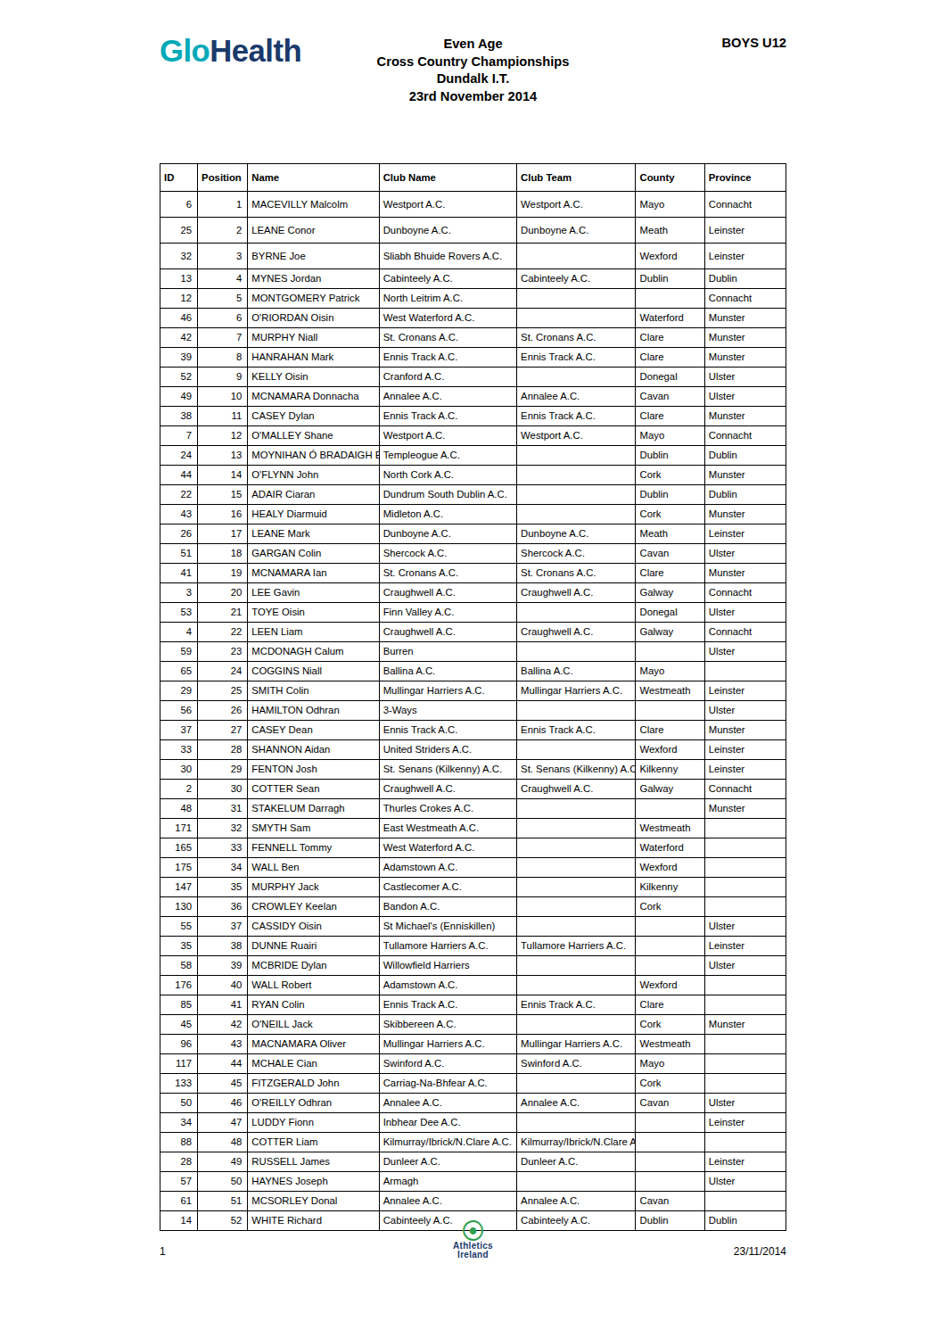Glo Health
BOYS U12
Even Age
Cross Country Championships
Dundalk I.T.
23rd November 2014
| ID | Position | Name | Club Name | Club Team | County | Province |
| --- | --- | --- | --- | --- | --- | --- |
| 6 | 1 | MACEVILLY Malcolm | Westport A.C. | Westport A.C. | Mayo | Connacht |
| 25 | 2 | LEANE Conor | Dunboyne A.C. | Dunboyne A.C. | Meath | Leinster |
| 32 | 3 | BYRNE Joe | Sliabh Bhuide Rovers A.C. | | Wexford | Leinster |
| 13 | 4 | MYNES Jordan | Cabinteely A.C. | Cabinteely A.C. | Dublin | Dublin |
| 12 | 5 | MONTGOMERY Patrick | North Leitrim A.C. | | | Connacht |
| 46 | 6 | O'RIORDAN Oisin | West Waterford A.C. | | Waterford | Munster |
| 42 | 7 | MURPHY Niall | St. Cronans A.C. | St. Cronans A.C. | Clare | Munster |
| 39 | 8 | HANRAHAN Mark | Ennis Track A.C. | Ennis Track A.C. | Clare | Munster |
| 52 | 9 | KELLY Oisin | Cranford A.C. | | Donegal | Ulster |
| 49 | 10 | MCNAMARA Donnacha | Annalee A.C. | Annalee A.C. | Cavan | Ulster |
| 38 | 11 | CASEY Dylan | Ennis Track A.C. | Ennis Track A.C. | Clare | Munster |
| 7 | 12 | O'MALLEY Shane | Westport A.C. | Westport A.C. | Mayo | Connacht |
| 24 | 13 | MOYNIHAN Ó BRADAIGH Eanna | Templeogue A.C. | | Dublin | Dublin |
| 44 | 14 | O'FLYNN John | North Cork A.C. | | Cork | Munster |
| 22 | 15 | ADAIR Ciaran | Dundrum South Dublin A.C. | | Dublin | Dublin |
| 43 | 16 | HEALY Diarmuid | Midleton A.C. | | Cork | Munster |
| 26 | 17 | LEANE Mark | Dunboyne A.C. | Dunboyne A.C. | Meath | Leinster |
| 51 | 18 | GARGAN Colin | Shercock A.C. | Shercock A.C. | Cavan | Ulster |
| 41 | 19 | MCNAMARA Ian | St. Cronans A.C. | St. Cronans A.C. | Clare | Munster |
| 3 | 20 | LEE Gavin | Craughwell A.C. | Craughwell A.C. | Galway | Connacht |
| 53 | 21 | TOYE Oisin | Finn Valley A.C. | | Donegal | Ulster |
| 4 | 22 | LEEN Liam | Craughwell A.C. | Craughwell A.C. | Galway | Connacht |
| 59 | 23 | MCDONAGH Calum | Burren | | | Ulster |
| 65 | 24 | COGGINS Niall | Ballina A.C. | Ballina A.C. | Mayo | |
| 29 | 25 | SMITH Colin | Mullingar Harriers A.C. | Mullingar Harriers A.C. | Westmeath | Leinster |
| 56 | 26 | HAMILTON Odhran | 3-Ways | | | Ulster |
| 37 | 27 | CASEY Dean | Ennis Track A.C. | Ennis Track A.C. | Clare | Munster |
| 33 | 28 | SHANNON Aidan | United Striders A.C. | | Wexford | Leinster |
| 30 | 29 | FENTON Josh | St. Senans (Kilkenny) A.C. | St. Senans (Kilkenny) A.C. | Kilkenny | Leinster |
| 2 | 30 | COTTER Sean | Craughwell A.C. | Craughwell A.C. | Galway | Connacht |
| 48 | 31 | STAKELUM Darragh | Thurles Crokes A.C. | | | Munster |
| 171 | 32 | SMYTH Sam | East Westmeath A.C. | | Westmeath | |
| 165 | 33 | FENNELL Tommy | West Waterford A.C. | | Waterford | |
| 175 | 34 | WALL Ben | Adamstown A.C. | | Wexford | |
| 147 | 35 | MURPHY Jack | Castlecomer A.C. | | Kilkenny | |
| 130 | 36 | CROWLEY Keelan | Bandon A.C. | | Cork | |
| 55 | 37 | CASSIDY Oisin | St Michael's (Enniskillen) | | | Ulster |
| 35 | 38 | DUNNE Ruairi | Tullamore Harriers A.C. | Tullamore Harriers A.C. | | Leinster |
| 58 | 39 | MCBRIDE Dylan | Willowfield Harriers | | | Ulster |
| 176 | 40 | WALL Robert | Adamstown A.C. | | Wexford | |
| 85 | 41 | RYAN Colin | Ennis Track A.C. | Ennis Track A.C. | Clare | |
| 45 | 42 | O'NEILL Jack | Skibbereen A.C. | | Cork | Munster |
| 96 | 43 | MACNAMARA Oliver | Mullingar Harriers A.C. | Mullingar Harriers A.C. | Westmeath | |
| 117 | 44 | MCHALE Cian | Swinford A.C. | Swinford A.C. | Mayo | |
| 133 | 45 | FITZGERALD John | Carriag-Na-Bhfear A.C. | | Cork | |
| 50 | 46 | O'REILLY Odhran | Annalee A.C. | Annalee A.C. | Cavan | Ulster |
| 34 | 47 | LUDDY Fionn | Inbhear Dee A.C. | | | Leinster |
| 88 | 48 | COTTER Liam | Kilmurray/Ibrick/N.Clare A.C. | Kilmurray/Ibrick/N.Clare A.C. | | |
| 28 | 49 | RUSSELL James | Dunleer A.C. | Dunleer A.C. | | Leinster |
| 57 | 50 | HAYNES Joseph | Armagh | | | Ulster |
| 61 | 51 | MCSORLEY Donal | Annalee A.C. | Annalee A.C. | Cavan | |
| 14 | 52 | WHITE Richard | Cabinteely A.C. | Cabinteely A.C. | Dublin | Dublin |
1
⦿ Athletics
Ireland
23/11/2014